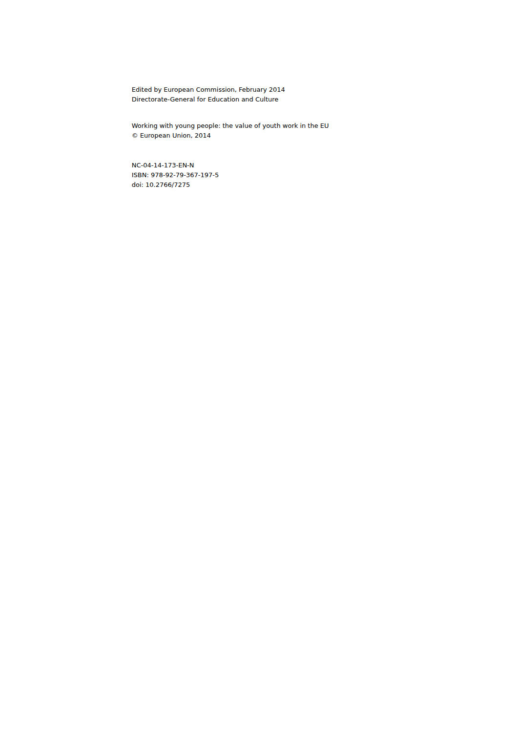Edited by European Commission, February 2014
Directorate-General for Education and Culture
Working with young people: the value of youth work in the EU
© European Union, 2014
NC-04-14-173-EN-N
ISBN: 978-92-79-367-197-5
doi: 10.2766/7275